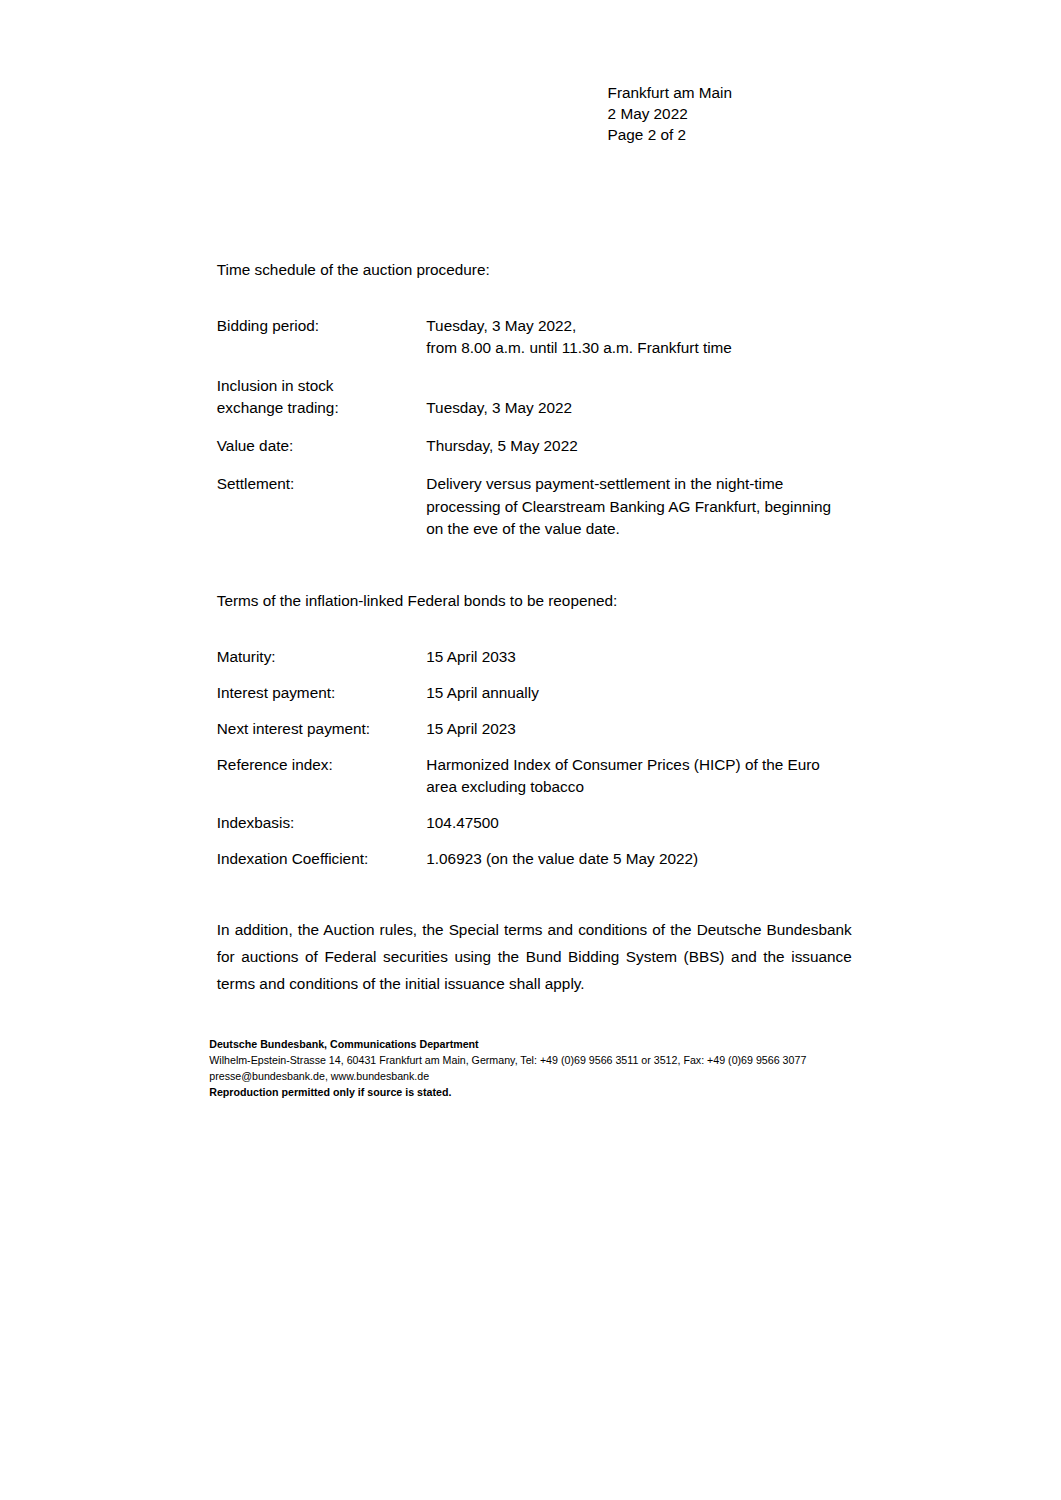Frankfurt am Main
2 May 2022
Page 2 of 2
Time schedule of the auction procedure:
| Bidding period: | Tuesday, 3 May 2022, from 8.00 a.m. until 11.30 a.m. Frankfurt time |
| Inclusion in stock exchange trading: | Tuesday, 3 May 2022 |
| Value date: | Thursday, 5 May 2022 |
| Settlement: | Delivery versus payment-settlement in the night-time processing of Clearstream Banking AG Frankfurt, beginning on the eve of the value date. |
Terms of the inflation-linked Federal bonds to be reopened:
| Maturity: | 15 April 2033 |
| Interest payment: | 15 April annually |
| Next interest payment: | 15 April 2023 |
| Reference index: | Harmonized Index of Consumer Prices (HICP) of the Euro area excluding tobacco |
| Indexbasis: | 104.47500 |
| Indexation Coefficient: | 1.06923 (on the value date 5 May 2022) |
In addition, the Auction rules, the Special terms and conditions of the Deutsche Bundesbank for auctions of Federal securities using the Bund Bidding System (BBS) and the issuance terms and conditions of the initial issuance shall apply.
Deutsche Bundesbank, Communications Department
Wilhelm-Epstein-Strasse 14, 60431 Frankfurt am Main, Germany, Tel: +49 (0)69 9566 3511 or 3512, Fax: +49 (0)69 9566 3077
presse@bundesbank.de, www.bundesbank.de
Reproduction permitted only if source is stated.